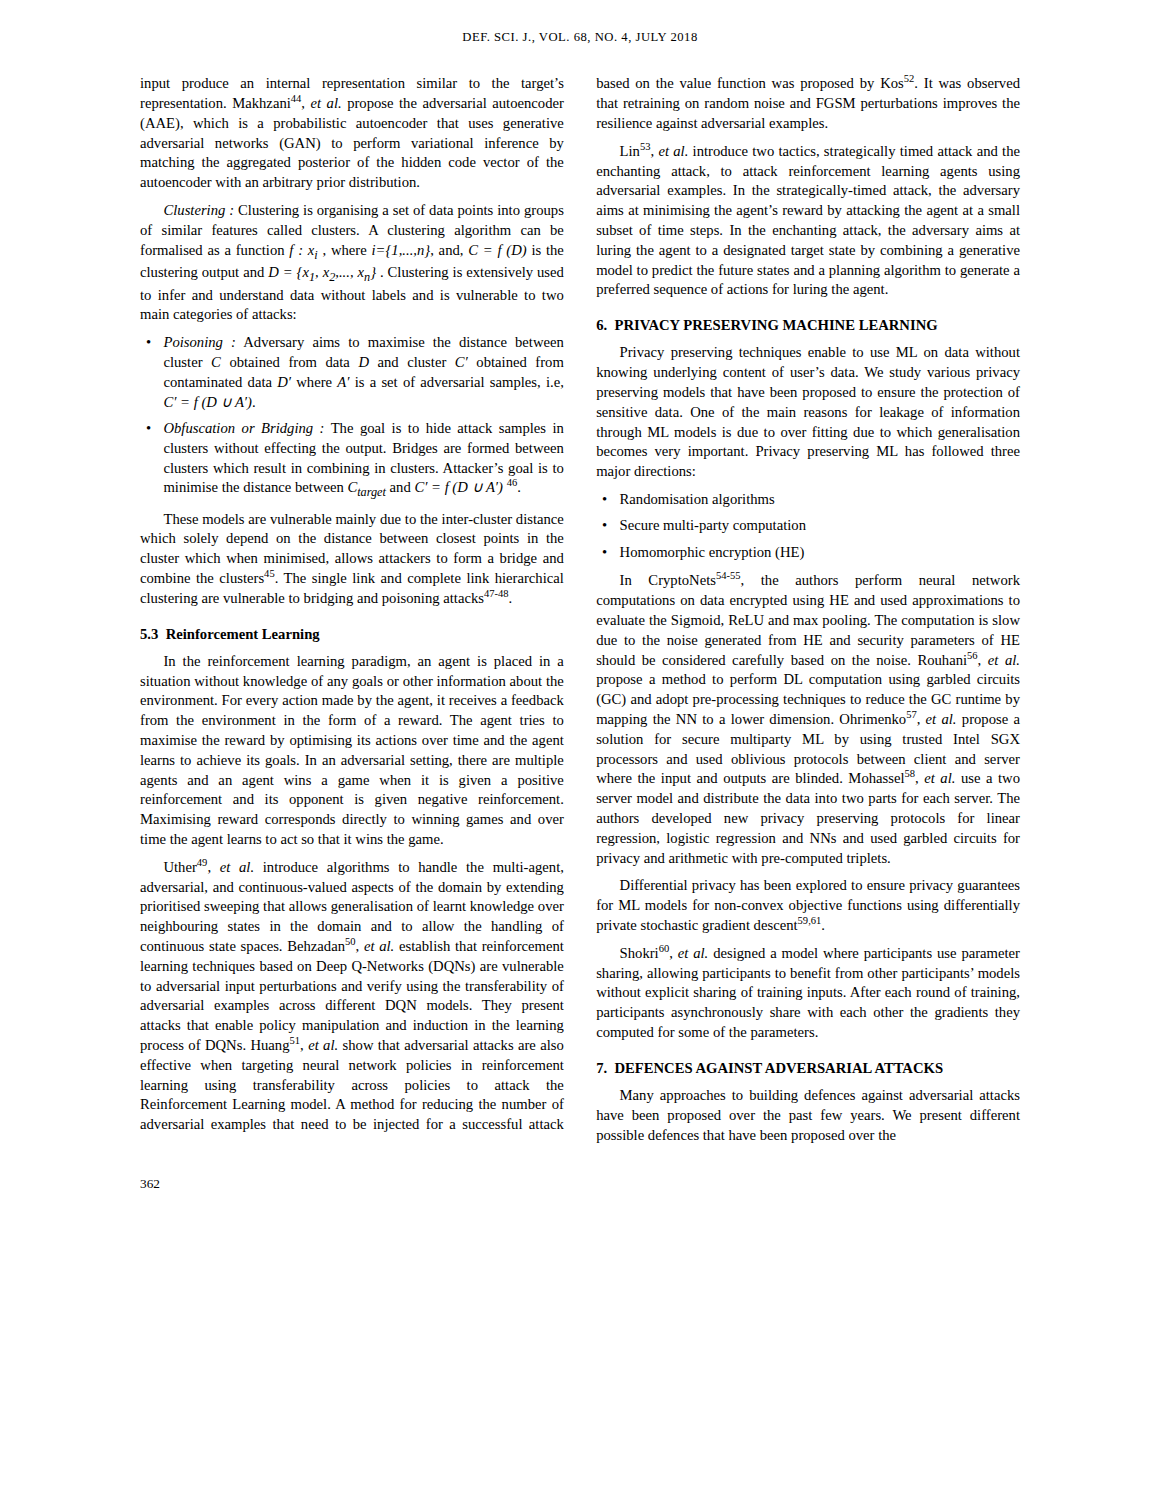DEF. SCI. J., VOL. 68, NO. 4, JULY 2018
input produce an internal representation similar to the target’s representation. Makhzani44, et al. propose the adversarial autoencoder (AAE), which is a probabilistic autoencoder that uses generative adversarial networks (GAN) to perform variational inference by matching the aggregated posterior of the hidden code vector of the autoencoder with an arbitrary prior distribution.
Clustering : Clustering is organising a set of data points into groups of similar features called clusters. A clustering algorithm can be formalised as a function f : xi , where i={1,...,n}, and, C = f (D) is the clustering output and D = {x1, x2,..., xn} . Clustering is extensively used to infer and understand data without labels and is vulnerable to two main categories of attacks:
Poisoning : Adversary aims to maximise the distance between cluster C obtained from data D and cluster C′ obtained from contaminated data D′ where A′ is a set of adversarial samples, i.e, C′ = f (D ∪ A′).
Obfuscation or Bridging : The goal is to hide attack samples in clusters without effecting the output. Bridges are formed between clusters which result in combining in clusters. Attacker’s goal is to minimise the distance between Ctarget and C′ = f (D ∪ A′) 46.
These models are vulnerable mainly due to the inter-cluster distance which solely depend on the distance between closest points in the cluster which when minimised, allows attackers to form a bridge and combine the clusters45. The single link and complete link hierarchical clustering are vulnerable to bridging and poisoning attacks47-48.
5.3 Reinforcement Learning
In the reinforcement learning paradigm, an agent is placed in a situation without knowledge of any goals or other information about the environment. For every action made by the agent, it receives a feedback from the environment in the form of a reward. The agent tries to maximise the reward by optimising its actions over time and the agent learns to achieve its goals. In an adversarial setting, there are multiple agents and an agent wins a game when it is given a positive reinforcement and its opponent is given negative reinforcement. Maximising reward corresponds directly to winning games and over time the agent learns to act so that it wins the game.
Uther49, et al. introduce algorithms to handle the multi-agent, adversarial, and continuous-valued aspects of the domain by extending prioritised sweeping that allows generalisation of learnt knowledge over neighbouring states in the domain and to allow the handling of continuous state spaces. Behzadan50, et al. establish that reinforcement learning techniques based on Deep Q-Networks (DQNs) are vulnerable to adversarial input perturbations and verify using the transferability of adversarial examples across different DQN models. They present attacks that enable policy manipulation and induction in the learning process of DQNs. Huang51, et al. show that adversarial attacks are also effective when targeting neural network policies in reinforcement learning using transferability across policies to attack the Reinforcement Learning model. A method for reducing the number of adversarial examples that need to be injected for a successful attack based on the value function was proposed by Kos52. It was observed that retraining on random noise and FGSM perturbations improves the resilience against adversarial examples.
Lin53, et al. introduce two tactics, strategically timed attack and the enchanting attack, to attack reinforcement learning agents using adversarial examples. In the strategically-timed attack, the adversary aims at minimising the agent’s reward by attacking the agent at a small subset of time steps. In the enchanting attack, the adversary aims at luring the agent to a designated target state by combining a generative model to predict the future states and a planning algorithm to generate a preferred sequence of actions for luring the agent.
6. PRIVACY PRESERVING MACHINE LEARNING
Privacy preserving techniques enable to use ML on data without knowing underlying content of user’s data. We study various privacy preserving models that have been proposed to ensure the protection of sensitive data. One of the main reasons for leakage of information through ML models is due to over fitting due to which generalisation becomes very important. Privacy preserving ML has followed three major directions:
Randomisation algorithms
Secure multi-party computation
Homomorphic encryption (HE)
In CryptoNets54-55, the authors perform neural network computations on data encrypted using HE and used approximations to evaluate the Sigmoid, ReLU and max pooling. The computation is slow due to the noise generated from HE and security parameters of HE should be considered carefully based on the noise. Rouhani56, et al. propose a method to perform DL computation using garbled circuits (GC) and adopt pre-processing techniques to reduce the GC runtime by mapping the NN to a lower dimension. Ohrimenko57, et al. propose a solution for secure multiparty ML by using trusted Intel SGX processors and used oblivious protocols between client and server where the input and outputs are blinded. Mohassel58, et al. use a two server model and distribute the data into two parts for each server. The authors developed new privacy preserving protocols for linear regression, logistic regression and NNs and used garbled circuits for privacy and arithmetic with pre-computed triplets.
Differential privacy has been explored to ensure privacy guarantees for ML models for non-convex objective functions using differentially private stochastic gradient descent59,61.
Shokri60, et al. designed a model where participants use parameter sharing, allowing participants to benefit from other participants’ models without explicit sharing of training inputs. After each round of training, participants asynchronously share with each other the gradients they computed for some of the parameters.
7. DEFENCES AGAINST ADVERSARIAL ATTACKS
Many approaches to building defences against adversarial attacks have been proposed over the past few years. We present different possible defences that have been proposed over the
362